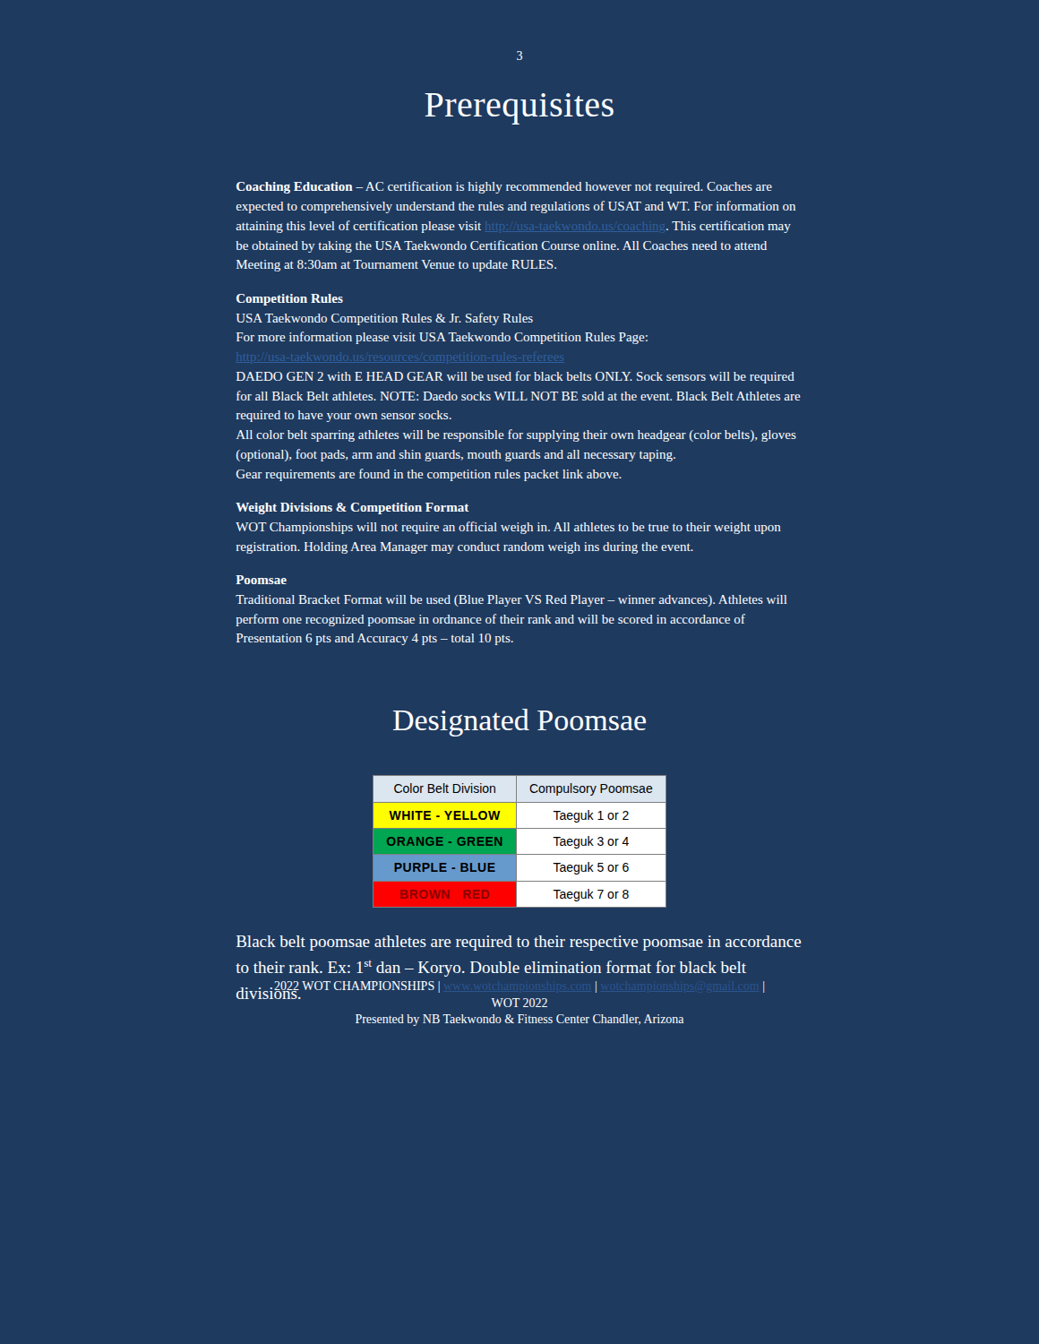3
Prerequisites
Coaching Education – AC certification is highly recommended however not required. Coaches are expected to comprehensively understand the rules and regulations of USAT and WT. For information on attaining this level of certification please visit http://usa-taekwondo.us/coaching. This certification may be obtained by taking the USA Taekwondo Certification Course online. All Coaches need to attend Meeting at 8:30am at Tournament Venue to update RULES.
Competition Rules
USA Taekwondo Competition Rules & Jr. Safety Rules
For more information please visit USA Taekwondo Competition Rules Page:
http://usa-taekwondo.us/resources/competition-rules-referees
DAEDO GEN 2 with E HEAD GEAR will be used for black belts ONLY. Sock sensors will be required for all Black Belt athletes. NOTE: Daedo socks WILL NOT BE sold at the event. Black Belt Athletes are required to have your own sensor socks.
All color belt sparring athletes will be responsible for supplying their own headgear (color belts), gloves (optional), foot pads, arm and shin guards, mouth guards and all necessary taping.
Gear requirements are found in the competition rules packet link above.
Weight Divisions & Competition Format
WOT Championships will not require an official weigh in. All athletes to be true to their weight upon registration. Holding Area Manager may conduct random weigh ins during the event.
Poomsae
Traditional Bracket Format will be used (Blue Player VS Red Player – winner advances). Athletes will perform one recognized poomsae in ordnance of their rank and will be scored in accordance of Presentation 6 pts and Accuracy 4 pts – total 10 pts.
Designated Poomsae
| Color Belt Division | Compulsory Poomsae |
| --- | --- |
| WHITE - YELLOW | Taeguk 1 or 2 |
| ORANGE - GREEN | Taeguk 3 or 4 |
| PURPLE - BLUE | Taeguk 5 or 6 |
| BROWN RED | Taeguk 7 or 8 |
Black belt poomsae athletes are required to their respective poomsae in accordance to their rank. Ex: 1st dan – Koryo. Double elimination format for black belt divisions.
2022 WOT CHAMPIONSHIPS | www.wotchampionships.com | wotchampionships@gmail.com |
WOT 2022
Presented by NB Taekwondo & Fitness Center Chandler, Arizona